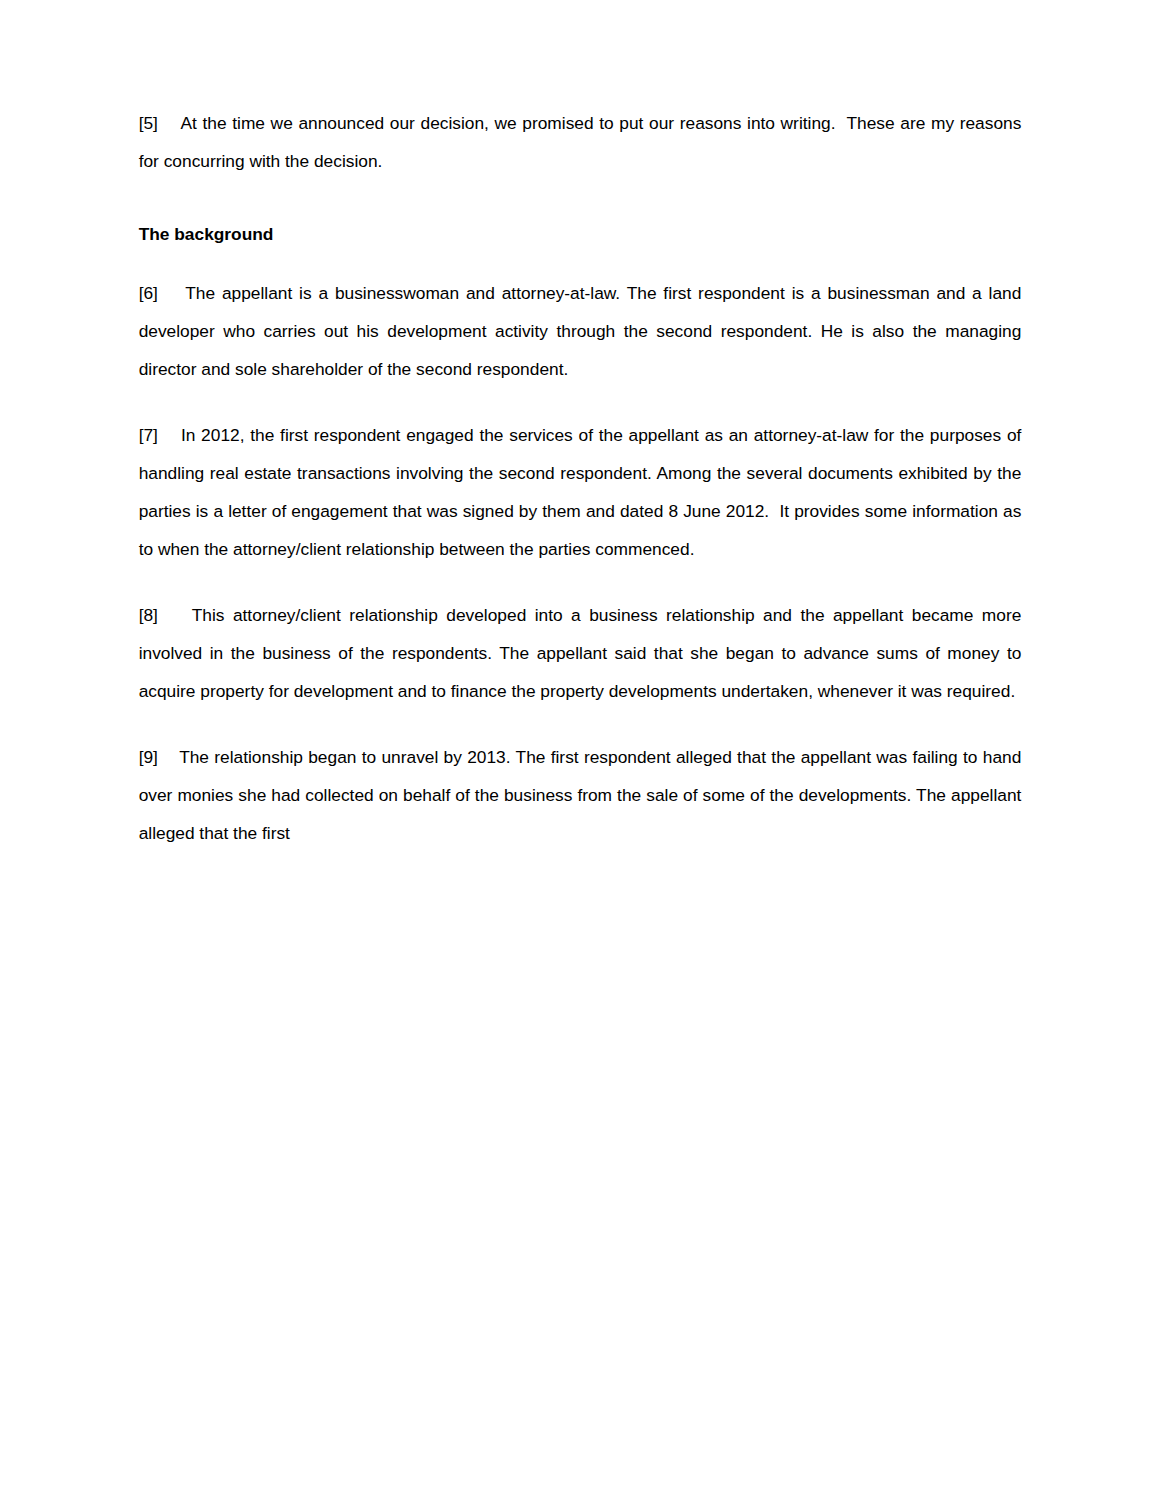[5] At the time we announced our decision, we promised to put our reasons into writing. These are my reasons for concurring with the decision.
The background
[6] The appellant is a businesswoman and attorney-at-law. The first respondent is a businessman and a land developer who carries out his development activity through the second respondent. He is also the managing director and sole shareholder of the second respondent.
[7] In 2012, the first respondent engaged the services of the appellant as an attorney-at-law for the purposes of handling real estate transactions involving the second respondent. Among the several documents exhibited by the parties is a letter of engagement that was signed by them and dated 8 June 2012. It provides some information as to when the attorney/client relationship between the parties commenced.
[8] This attorney/client relationship developed into a business relationship and the appellant became more involved in the business of the respondents. The appellant said that she began to advance sums of money to acquire property for development and to finance the property developments undertaken, whenever it was required.
[9] The relationship began to unravel by 2013. The first respondent alleged that the appellant was failing to hand over monies she had collected on behalf of the business from the sale of some of the developments. The appellant alleged that the first